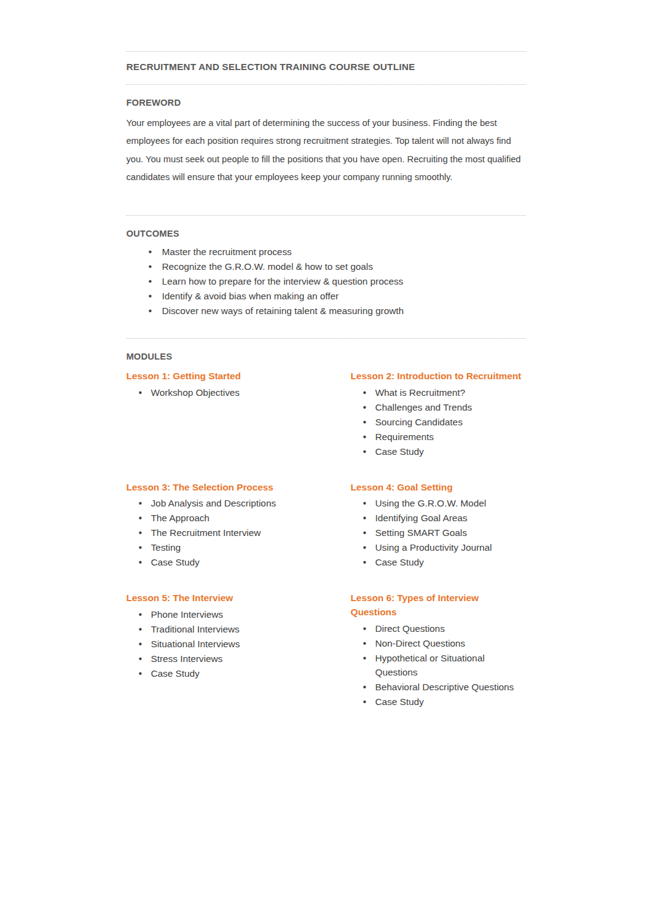Recruitment and Selection Training Course Outline
Foreword
Your employees are a vital part of determining the success of your business. Finding the best employees for each position requires strong recruitment strategies. Top talent will not always find you. You must seek out people to fill the positions that you have open. Recruiting the most qualified candidates will ensure that your employees keep your company running smoothly.
Outcomes
Master the recruitment process
Recognize the G.R.O.W. model & how to set goals
Learn how to prepare for the interview & question process
Identify & avoid bias when making an offer
Discover new ways of retaining talent & measuring growth
Modules
Lesson 1: Getting Started
Workshop Objectives
Lesson 2: Introduction to Recruitment
What is Recruitment?
Challenges and Trends
Sourcing Candidates
Requirements
Case Study
Lesson 3: The Selection Process
Job Analysis and Descriptions
The Approach
The Recruitment Interview
Testing
Case Study
Lesson 4: Goal Setting
Using the G.R.O.W. Model
Identifying Goal Areas
Setting SMART Goals
Using a Productivity Journal
Case Study
Lesson 5: The Interview
Phone Interviews
Traditional Interviews
Situational Interviews
Stress Interviews
Case Study
Lesson 6: Types of Interview Questions
Direct Questions
Non-Direct Questions
Hypothetical or Situational Questions
Behavioral Descriptive Questions
Case Study